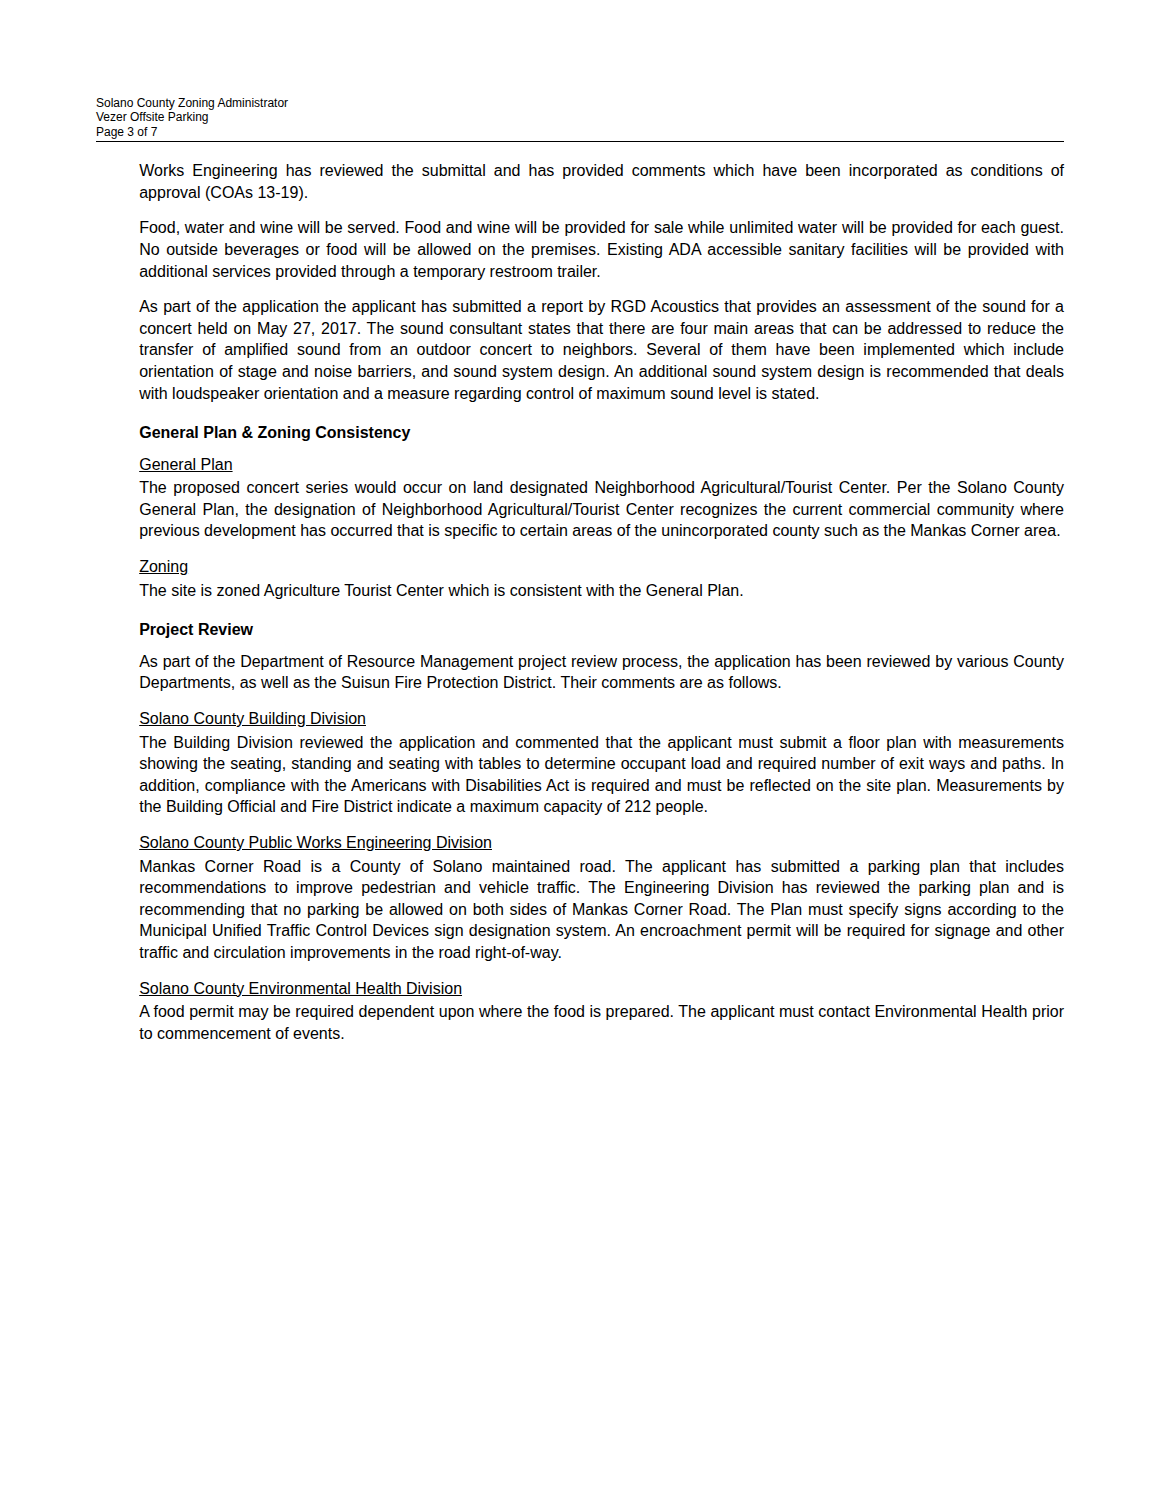Solano County Zoning Administrator
Vezer Offsite Parking
Page 3 of 7
Works Engineering has reviewed the submittal and has provided comments which have been incorporated as conditions of approval (COAs 13-19).
Food, water and wine will be served. Food and wine will be provided for sale while unlimited water will be provided for each guest. No outside beverages or food will be allowed on the premises. Existing ADA accessible sanitary facilities will be provided with additional services provided through a temporary restroom trailer.
As part of the application the applicant has submitted a report by RGD Acoustics that provides an assessment of the sound for a concert held on May 27, 2017. The sound consultant states that there are four main areas that can be addressed to reduce the transfer of amplified sound from an outdoor concert to neighbors. Several of them have been implemented which include orientation of stage and noise barriers, and sound system design. An additional sound system design is recommended that deals with loudspeaker orientation and a measure regarding control of maximum sound level is stated.
General Plan & Zoning Consistency
General Plan
The proposed concert series would occur on land designated Neighborhood Agricultural/Tourist Center. Per the Solano County General Plan, the designation of Neighborhood Agricultural/Tourist Center recognizes the current commercial community where previous development has occurred that is specific to certain areas of the unincorporated county such as the Mankas Corner area.
Zoning
The site is zoned Agriculture Tourist Center which is consistent with the General Plan.
Project Review
As part of the Department of Resource Management project review process, the application has been reviewed by various County Departments, as well as the Suisun Fire Protection District. Their comments are as follows.
Solano County Building Division
The Building Division reviewed the application and commented that the applicant must submit a floor plan with measurements showing the seating, standing and seating with tables to determine occupant load and required number of exit ways and paths. In addition, compliance with the Americans with Disabilities Act is required and must be reflected on the site plan. Measurements by the Building Official and Fire District indicate a maximum capacity of 212 people.
Solano County Public Works Engineering Division
Mankas Corner Road is a County of Solano maintained road. The applicant has submitted a parking plan that includes recommendations to improve pedestrian and vehicle traffic. The Engineering Division has reviewed the parking plan and is recommending that no parking be allowed on both sides of Mankas Corner Road. The Plan must specify signs according to the Municipal Unified Traffic Control Devices sign designation system. An encroachment permit will be required for signage and other traffic and circulation improvements in the road right-of-way.
Solano County Environmental Health Division
A food permit may be required dependent upon where the food is prepared. The applicant must contact Environmental Health prior to commencement of events.